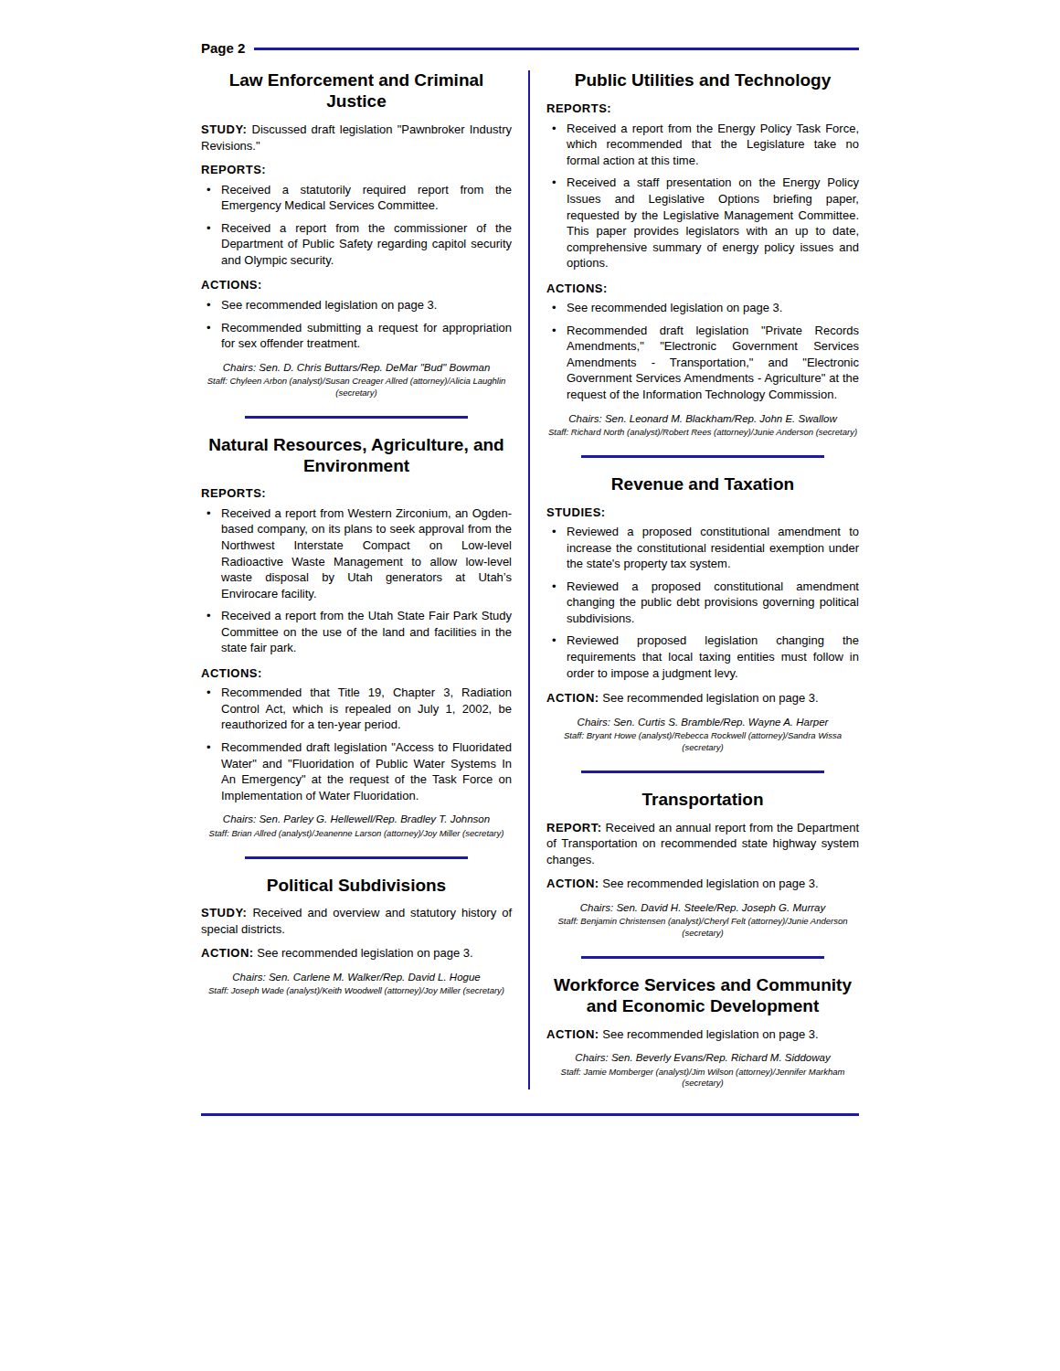Page 2
Law Enforcement and Criminal Justice
STUDY: Discussed draft legislation "Pawnbroker Industry Revisions."
REPORTS:
Received a statutorily required report from the Emergency Medical Services Committee.
Received a report from the commissioner of the Department of Public Safety regarding capitol security and Olympic security.
ACTIONS:
See recommended legislation on page 3.
Recommended submitting a request for appropriation for sex offender treatment.
Chairs: Sen. D. Chris Buttars/Rep. DeMar "Bud" Bowman
Staff: Chyleen Arbon (analyst)/Susan Creager Allred (attorney)/Alicia Laughlin (secretary)
Natural Resources, Agriculture, and Environment
REPORTS:
Received a report from Western Zirconium, an Ogden-based company, on its plans to seek approval from the Northwest Interstate Compact on Low-level Radioactive Waste Management to allow low-level waste disposal by Utah generators at Utah’s Envirocare facility.
Received a report from the Utah State Fair Park Study Committee on the use of the land and facilities in the state fair park.
ACTIONS:
Recommended that Title 19, Chapter 3, Radiation Control Act, which is repealed on July 1, 2002, be reauthorized for a ten-year period.
Recommended draft legislation "Access to Fluoridated Water" and "Fluoridation of Public Water Systems In An Emergency" at the request of the Task Force on Implementation of Water Fluoridation.
Chairs: Sen. Parley G. Hellewell/Rep. Bradley T. Johnson
Staff: Brian Allred (analyst)/Jeanenne Larson (attorney)/Joy Miller (secretary)
Political Subdivisions
STUDY: Received and overview and statutory history of special districts.
ACTION: See recommended legislation on page 3.
Chairs: Sen. Carlene M. Walker/Rep. David L. Hogue
Staff: Joseph Wade (analyst)/Keith Woodwell (attorney)/Joy Miller (secretary)
Public Utilities and Technology
REPORTS:
Received a report from the Energy Policy Task Force, which recommended that the Legislature take no formal action at this time.
Received a staff presentation on the Energy Policy Issues and Legislative Options briefing paper, requested by the Legislative Management Committee. This paper provides legislators with an up to date, comprehensive summary of energy policy issues and options.
ACTIONS:
See recommended legislation on page 3.
Recommended draft legislation "Private Records Amendments," "Electronic Government Services Amendments - Transportation," and "Electronic Government Services Amendments - Agriculture" at the request of the Information Technology Commission.
Chairs: Sen. Leonard M. Blackham/Rep. John E. Swallow
Staff: Richard North (analyst)/Robert Rees (attorney)/Junie Anderson (secretary)
Revenue and Taxation
STUDIES:
Reviewed a proposed constitutional amendment to increase the constitutional residential exemption under the state's property tax system.
Reviewed a proposed constitutional amendment changing the public debt provisions governing political subdivisions.
Reviewed proposed legislation changing the requirements that local taxing entities must follow in order to impose a judgment levy.
ACTION: See recommended legislation on page 3.
Chairs: Sen. Curtis S. Bramble/Rep. Wayne A. Harper
Staff: Bryant Howe (analyst)/Rebecca Rockwell (attorney)/Sandra Wissa (secretary)
Transportation
REPORT: Received an annual report from the Department of Transportation on recommended state highway system changes.
ACTION: See recommended legislation on page 3.
Chairs: Sen. David H. Steele/Rep. Joseph G. Murray
Staff: Benjamin Christensen (analyst)/Cheryl Felt (attorney)/Junie Anderson (secretary)
Workforce Services and Community and Economic Development
ACTION: See recommended legislation on page 3.
Chairs: Sen. Beverly Evans/Rep. Richard M. Siddoway
Staff: Jamie Momberger (analyst)/Jim Wilson (attorney)/Jennifer Markham (secretary)